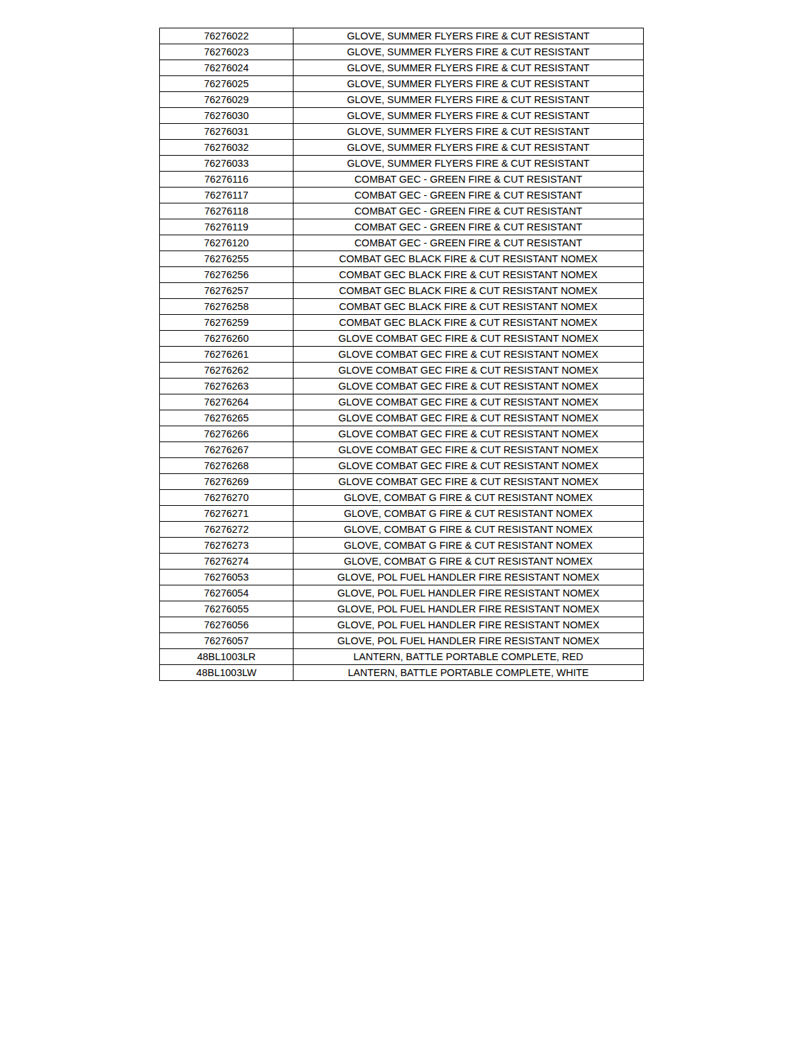| 76276022 | GLOVE, SUMMER FLYERS FIRE & CUT RESISTANT |
| 76276023 | GLOVE, SUMMER FLYERS FIRE & CUT RESISTANT |
| 76276024 | GLOVE, SUMMER FLYERS FIRE & CUT RESISTANT |
| 76276025 | GLOVE, SUMMER FLYERS FIRE & CUT RESISTANT |
| 76276029 | GLOVE, SUMMER FLYERS FIRE & CUT RESISTANT |
| 76276030 | GLOVE, SUMMER FLYERS FIRE & CUT RESISTANT |
| 76276031 | GLOVE, SUMMER FLYERS FIRE & CUT RESISTANT |
| 76276032 | GLOVE, SUMMER FLYERS FIRE & CUT RESISTANT |
| 76276033 | GLOVE, SUMMER FLYERS FIRE & CUT RESISTANT |
| 76276116 | COMBAT GEC - GREEN FIRE & CUT RESISTANT |
| 76276117 | COMBAT GEC - GREEN FIRE & CUT RESISTANT |
| 76276118 | COMBAT GEC - GREEN FIRE & CUT RESISTANT |
| 76276119 | COMBAT GEC - GREEN FIRE & CUT RESISTANT |
| 76276120 | COMBAT GEC - GREEN FIRE & CUT RESISTANT |
| 76276255 | COMBAT GEC BLACK FIRE & CUT RESISTANT NOMEX |
| 76276256 | COMBAT GEC BLACK FIRE & CUT RESISTANT NOMEX |
| 76276257 | COMBAT GEC BLACK FIRE & CUT RESISTANT NOMEX |
| 76276258 | COMBAT GEC BLACK FIRE & CUT RESISTANT NOMEX |
| 76276259 | COMBAT GEC BLACK FIRE & CUT RESISTANT NOMEX |
| 76276260 | GLOVE COMBAT GEC FIRE & CUT RESISTANT NOMEX |
| 76276261 | GLOVE COMBAT GEC FIRE & CUT RESISTANT NOMEX |
| 76276262 | GLOVE COMBAT GEC FIRE & CUT RESISTANT NOMEX |
| 76276263 | GLOVE COMBAT GEC FIRE & CUT RESISTANT NOMEX |
| 76276264 | GLOVE COMBAT GEC FIRE & CUT RESISTANT NOMEX |
| 76276265 | GLOVE COMBAT GEC FIRE & CUT RESISTANT NOMEX |
| 76276266 | GLOVE COMBAT GEC FIRE & CUT RESISTANT NOMEX |
| 76276267 | GLOVE COMBAT GEC FIRE & CUT RESISTANT NOMEX |
| 76276268 | GLOVE COMBAT GEC FIRE & CUT RESISTANT NOMEX |
| 76276269 | GLOVE COMBAT GEC FIRE & CUT RESISTANT NOMEX |
| 76276270 | GLOVE, COMBAT G FIRE & CUT RESISTANT NOMEX |
| 76276271 | GLOVE, COMBAT G FIRE & CUT RESISTANT NOMEX |
| 76276272 | GLOVE, COMBAT G FIRE & CUT RESISTANT NOMEX |
| 76276273 | GLOVE, COMBAT G FIRE & CUT RESISTANT NOMEX |
| 76276274 | GLOVE, COMBAT G FIRE & CUT RESISTANT NOMEX |
| 76276053 | GLOVE, POL FUEL HANDLER FIRE RESISTANT NOMEX |
| 76276054 | GLOVE, POL FUEL HANDLER FIRE RESISTANT NOMEX |
| 76276055 | GLOVE, POL FUEL HANDLER FIRE RESISTANT NOMEX |
| 76276056 | GLOVE, POL FUEL HANDLER FIRE RESISTANT NOMEX |
| 76276057 | GLOVE, POL FUEL HANDLER FIRE RESISTANT NOMEX |
| 48BL1003LR | LANTERN, BATTLE PORTABLE COMPLETE, RED |
| 48BL1003LW | LANTERN, BATTLE PORTABLE COMPLETE, WHITE |